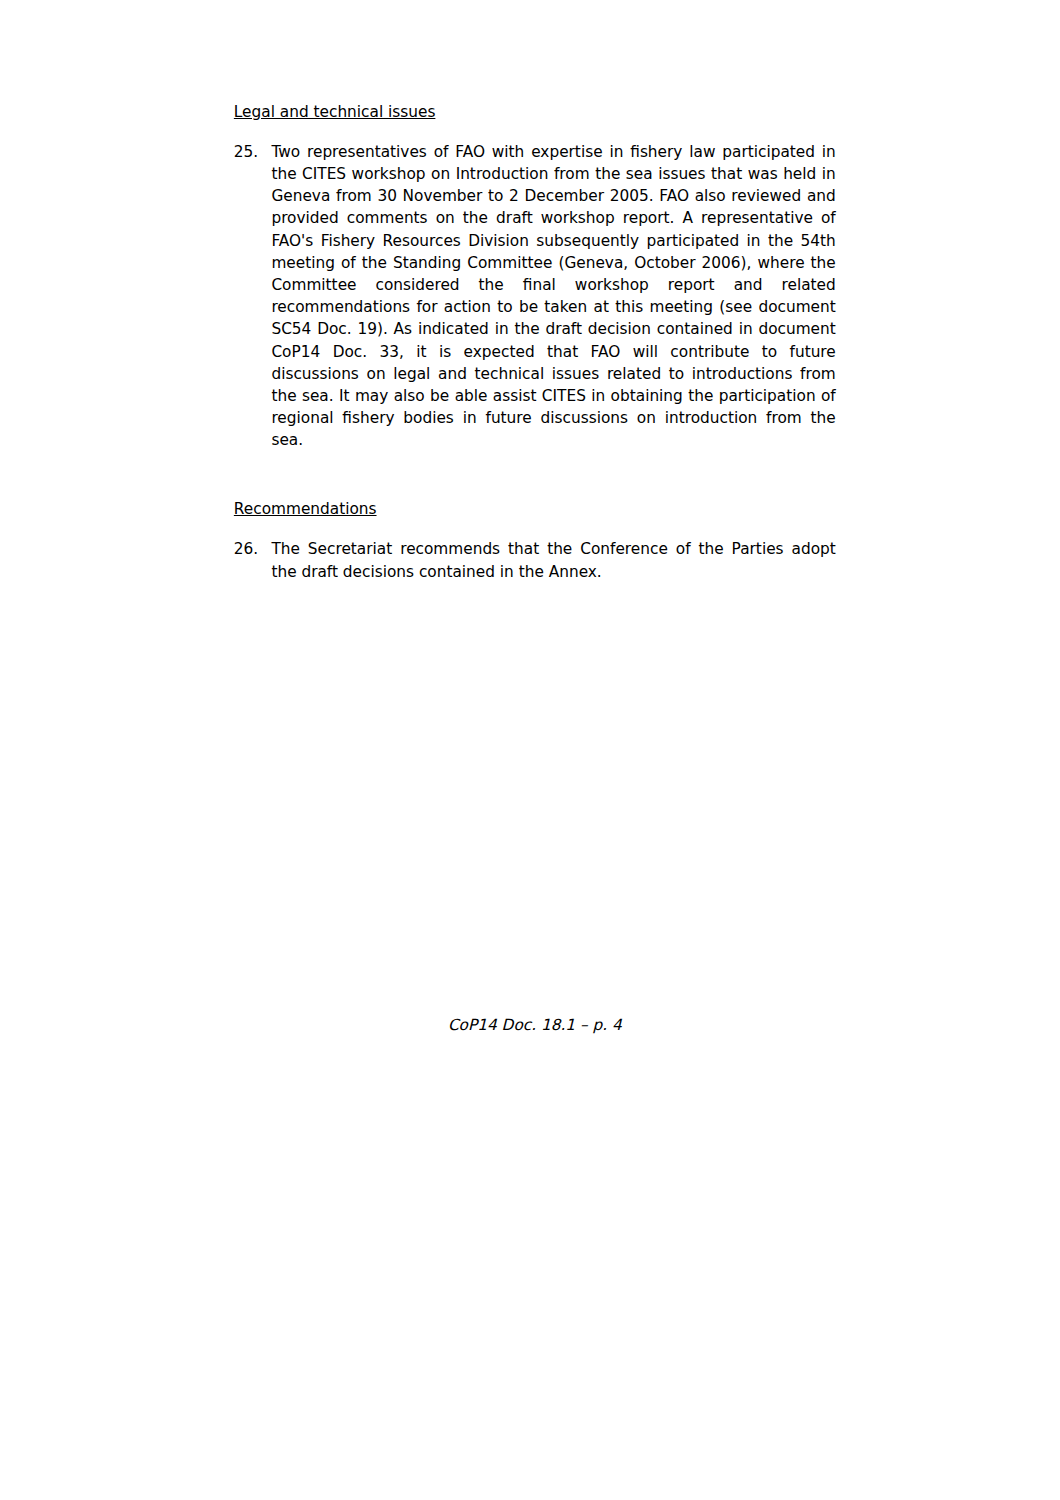Legal and technical issues
25. Two representatives of FAO with expertise in fishery law participated in the CITES workshop on Introduction from the sea issues that was held in Geneva from 30 November to 2 December 2005. FAO also reviewed and provided comments on the draft workshop report. A representative of FAO's Fishery Resources Division subsequently participated in the 54th meeting of the Standing Committee (Geneva, October 2006), where the Committee considered the final workshop report and related recommendations for action to be taken at this meeting (see document SC54 Doc. 19). As indicated in the draft decision contained in document CoP14 Doc. 33, it is expected that FAO will contribute to future discussions on legal and technical issues related to introductions from the sea. It may also be able assist CITES in obtaining the participation of regional fishery bodies in future discussions on introduction from the sea.
Recommendations
26. The Secretariat recommends that the Conference of the Parties adopt the draft decisions contained in the Annex.
CoP14 Doc. 18.1 – p. 4